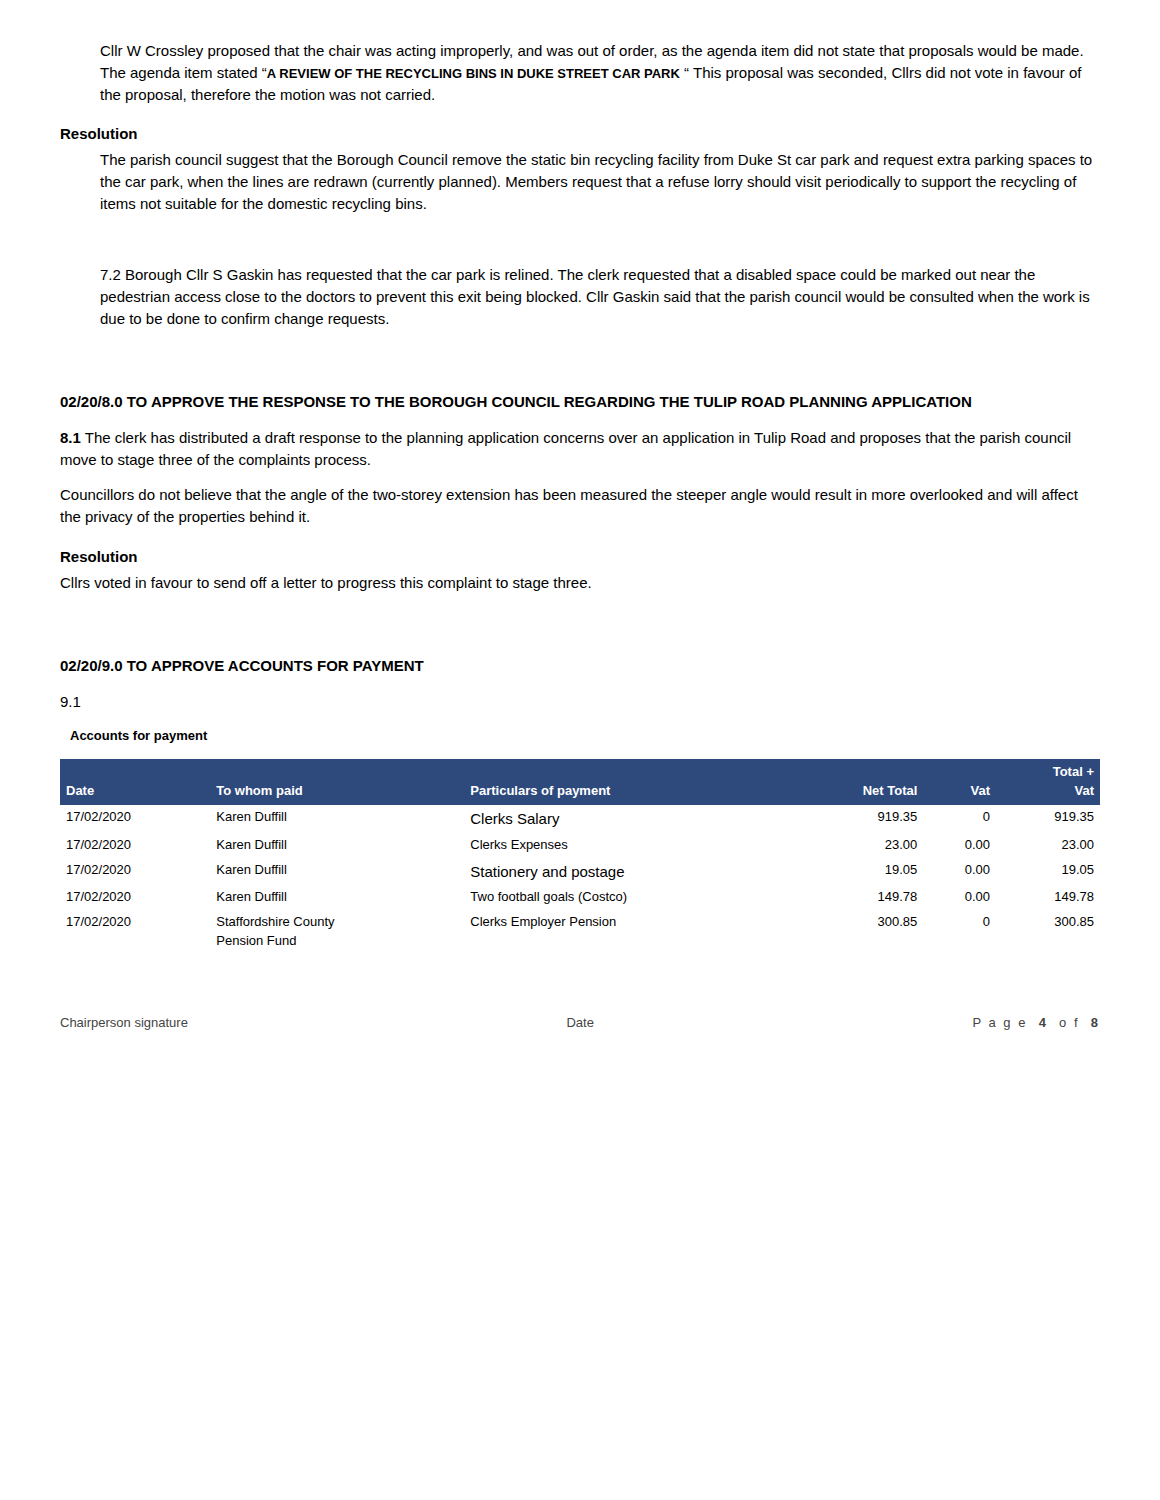Cllr W Crossley proposed that the chair was acting improperly, and was out of order, as the agenda item did not state that proposals would be made. The agenda item stated “A REVIEW OF THE RECYCLING BINS IN DUKE STREET CAR PARK “ This proposal was seconded, Cllrs did not vote in favour of the proposal, therefore the motion was not carried.
Resolution
The parish council suggest that the Borough Council remove the static bin recycling facility from Duke St car park and request extra parking spaces to the car park, when the lines are redrawn (currently planned). Members request that a refuse lorry should visit periodically to support the recycling of items not suitable for the domestic recycling bins.
7.2 Borough Cllr S Gaskin has requested that the car park is relined. The clerk requested that a disabled space could be marked out near the pedestrian access close to the doctors to prevent this exit being blocked. Cllr Gaskin said that the parish council would be consulted when the work is due to be done to confirm change requests.
02/20/8.0 TO APPROVE THE RESPONSE TO THE BOROUGH COUNCIL REGARDING THE TULIP ROAD PLANNING APPLICATION
8.1 The clerk has distributed a draft response to the planning application concerns over an application in Tulip Road and proposes that the parish council move to stage three of the complaints process.
Councillors do not believe that the angle of the two-storey extension has been measured the steeper angle would result in more overlooked and will affect the privacy of the properties behind it.
Resolution
Cllrs voted in favour to send off a letter to progress this complaint to stage three.
02/20/9.0 TO APPROVE ACCOUNTS FOR PAYMENT
9.1
Accounts for payment
| Date | To whom paid | Particulars of payment | Net Total | Vat | Total + Vat |
| --- | --- | --- | --- | --- | --- |
| 17/02/2020 | Karen Duffill | Clerks Salary | 919.35 | 0 | 919.35 |
| 17/02/2020 | Karen Duffill | Clerks Expenses | 23.00 | 0.00 | 23.00 |
| 17/02/2020 | Karen Duffill | Stationery and postage | 19.05 | 0.00 | 19.05 |
| 17/02/2020 | Karen Duffill | Two football goals (Costco) | 149.78 | 0.00 | 149.78 |
| 17/02/2020 | Staffordshire County Pension Fund | Clerks Employer Pension | 300.85 | 0 | 300.85 |
Chairperson signature Date P a g e 4 o f 8